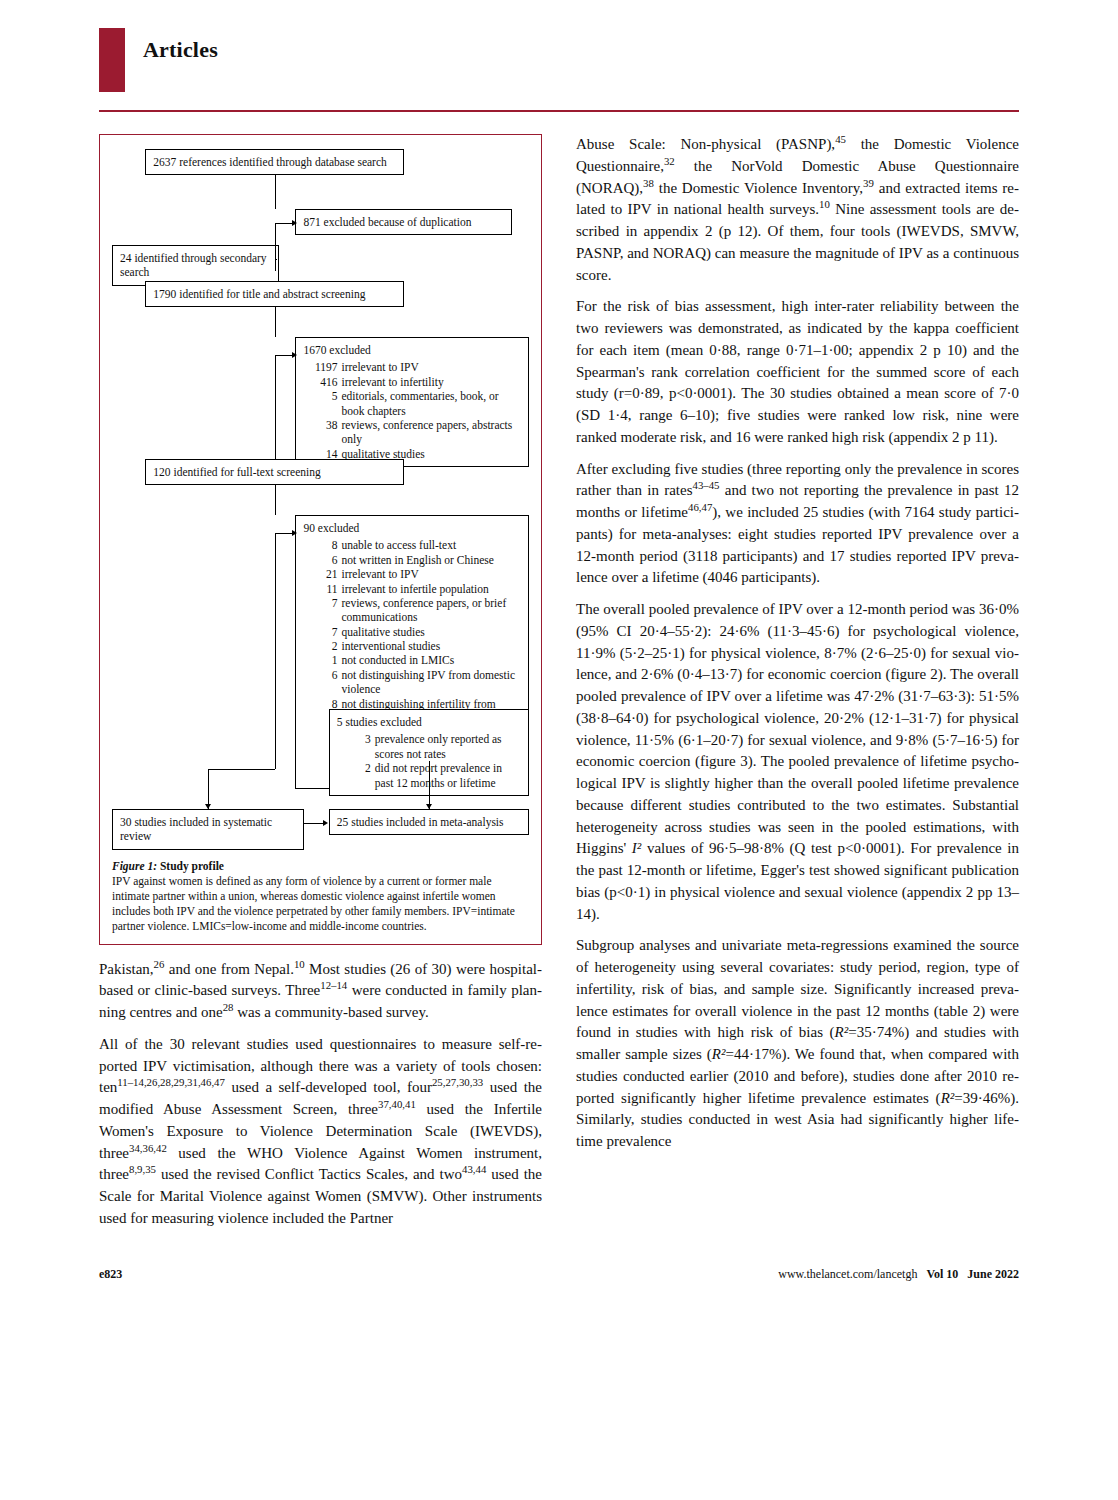Articles
2637 references identified through database search
871 excluded because of duplication
24 identified through secondary search
1790 identified for title and abstract screening
1670 excluded
1197 irrelevant to IPV
416 irrelevant to infertility
5 editorials, commentaries, book, or book chapters
38 reviews, conference papers, abstracts only
14 qualitative studies
120 identified for full-text screening
90 excluded
8 unable to access full-text
6 not written in English or Chinese
21 irrelevant to IPV
11 irrelevant to infertile population
7 reviews, conference papers, or brief communications
7 qualitative studies
2 interventional studies
1 not conducted in LMICs
6 not distinguishing IPV from domestic violence
8 not distinguishing infertility from childless or having no sons
7 not reporting the prevalence of IPV in infertile group
4 not reporting study period
2 same datasets
5 studies excluded
3 prevalence only reported as scores not rates
2 did not report prevalence in past 12 months or lifetime
30 studies included in systematic review
25 studies included in meta-analysis
Figure 1: Study profile
IPV against women is defined as any form of violence by a current or former male intimate partner within a union, whereas domestic violence against infertile women includes both IPV and the violence perpetrated by other family members. IPV=intimate partner violence. LMICs=low-income and middle-income countries.
Pakistan,26 and one from Nepal.10 Most studies (26 of 30) were hospital-based or clinic-based surveys. Three12–14 were conducted in family planning centres and one28 was a community-based survey.
All of the 30 relevant studies used questionnaires to measure self-reported IPV victimisation, although there was a variety of tools chosen: ten11–14,26,28,29,31,46,47 used a self-developed tool, four25,27,30,33 used the modified Abuse Assessment Screen, three37,40,41 used the Infertile Women's Exposure to Violence Determination Scale (IWEVDS), three34,36,42 used the WHO Violence Against Women instrument, three8,9,35 used the revised Conflict Tactics Scales, and two43,44 used the Scale for Marital Violence against Women (SMVW). Other instruments used for measuring violence included the Partner
Abuse Scale: Non-physical (PASNP),45 the Domestic Violence Questionnaire,32 the NorVold Domestic Abuse Questionnaire (NORAQ),38 the Domestic Violence Inventory,39 and extracted items related to IPV in national health surveys.10 Nine assessment tools are described in appendix 2 (p 12). Of them, four tools (IWEVDS, SMVW, PASNP, and NORAQ) can measure the magnitude of IPV as a continuous score.
For the risk of bias assessment, high inter-rater reliability between the two reviewers was demonstrated, as indicated by the kappa coefficient for each item (mean 0·88, range 0·71–1·00; appendix 2 p 10) and the Spearman's rank correlation coefficient for the summed score of each study (r=0·89, p<0·0001). The 30 studies obtained a mean score of 7·0 (SD 1·4, range 6–10); five studies were ranked low risk, nine were ranked moderate risk, and 16 were ranked high risk (appendix 2 p 11).
After excluding five studies (three reporting only the prevalence in scores rather than in rates43–45 and two not reporting the prevalence in past 12 months or lifetime46,47), we included 25 studies (with 7164 study participants) for meta-analyses: eight studies reported IPV prevalence over a 12-month period (3118 participants) and 17 studies reported IPV prevalence over a lifetime (4046 participants).
The overall pooled prevalence of IPV over a 12-month period was 36·0% (95% CI 20·4–55·2): 24·6% (11·3–45·6) for psychological violence, 11·9% (5·2–25·1) for physical violence, 8·7% (2·6–25·0) for sexual violence, and 2·6% (0·4–13·7) for economic coercion (figure 2). The overall pooled prevalence of IPV over a lifetime was 47·2% (31·7–63·3): 51·5% (38·8–64·0) for psychological violence, 20·2% (12·1–31·7) for physical violence, 11·5% (6·1–20·7) for sexual violence, and 9·8% (5·7–16·5) for economic coercion (figure 3). The pooled prevalence of lifetime psychological IPV is slightly higher than the overall pooled lifetime prevalence because different studies contributed to the two estimates. Substantial heterogeneity across studies was seen in the pooled estimations, with Higgins' I² values of 96·5–98·8% (Q test p<0·0001). For prevalence in the past 12-month or lifetime, Egger's test showed significant publication bias (p<0·1) in physical violence and sexual violence (appendix 2 pp 13–14).
Subgroup analyses and univariate meta-regressions examined the source of heterogeneity using several covariates: study period, region, type of infertility, risk of bias, and sample size. Significantly increased prevalence estimates for overall violence in the past 12 months (table 2) were found in studies with high risk of bias (R²=35·74%) and studies with smaller sample sizes (R²=44·17%). We found that, when compared with studies conducted earlier (2010 and before), studies done after 2010 reported significantly higher lifetime prevalence estimates (R²=39·46%). Similarly, studies conducted in west Asia had significantly higher lifetime prevalence
e823
www.thelancet.com/lancetgh Vol 10 June 2022